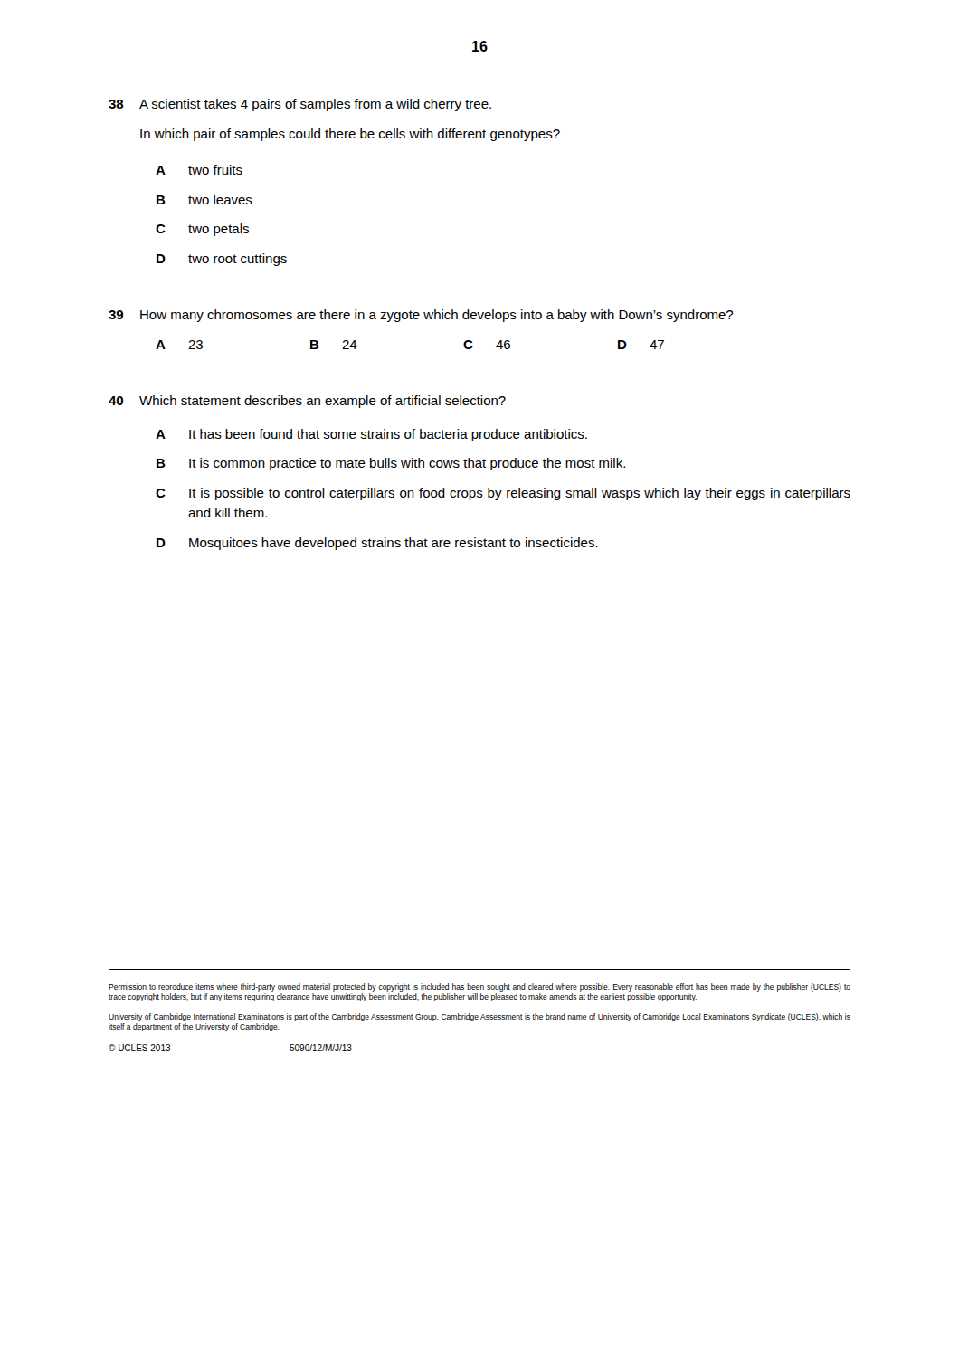16
38
A scientist takes 4 pairs of samples from a wild cherry tree.
In which pair of samples could there be cells with different genotypes?
A
two fruits
B
two leaves
C
two petals
D
two root cuttings
39
How many chromosomes are there in a zygote which develops into a baby with Down’s syndrome?
A
23
B
24
C
46
D
47
40
Which statement describes an example of artificial selection?
A
It has been found that some strains of bacteria produce antibiotics.
B
It is common practice to mate bulls with cows that produce the most milk.
C
It is possible to control caterpillars on food crops by releasing small wasps which lay their eggs in caterpillars and kill them.
D
Mosquitoes have developed strains that are resistant to insecticides.
Permission to reproduce items where third-party owned material protected by copyright is included has been sought and cleared where possible. Every reasonable effort has been made by the publisher (UCLES) to trace copyright holders, but if any items requiring clearance have unwittingly been included, the publisher will be pleased to make amends at the earliest possible opportunity.
University of Cambridge International Examinations is part of the Cambridge Assessment Group. Cambridge Assessment is the brand name of University of Cambridge Local Examinations Syndicate (UCLES), which is itself a department of the University of Cambridge.
© UCLES 2013 5090/12/M/J/13